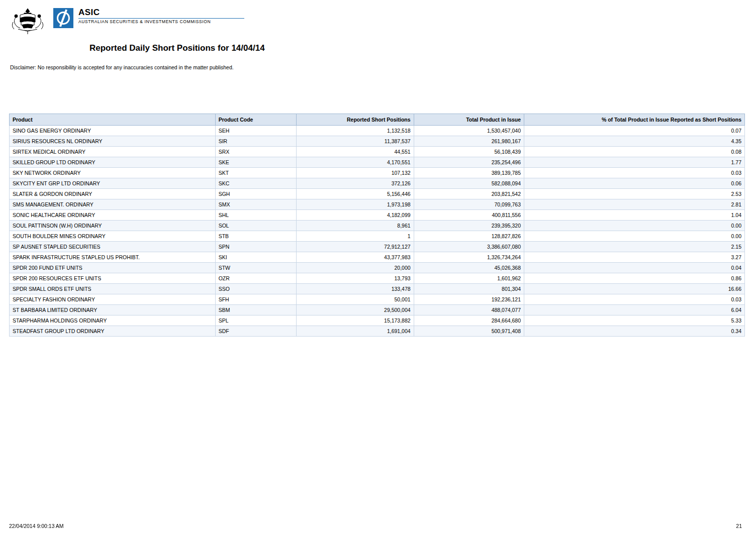ASIC
AUSTRALIAN SECURITIES & INVESTMENTS COMMISSION
Reported Daily Short Positions for 14/04/14
Disclaimer: No responsibility is accepted for any inaccuracies contained in the matter published.
| Product | Product Code | Reported Short Positions | Total Product in Issue | % of Total Product in Issue Reported as Short Positions |
| --- | --- | --- | --- | --- |
| SINO GAS ENERGY ORDINARY | SEH | 1,132,518 | 1,530,457,040 | 0.07 |
| SIRIUS RESOURCES NL ORDINARY | SIR | 11,387,537 | 261,980,167 | 4.35 |
| SIRTEX MEDICAL ORDINARY | SRX | 44,551 | 56,108,439 | 0.08 |
| SKILLED GROUP LTD ORDINARY | SKE | 4,170,551 | 235,254,496 | 1.77 |
| SKY NETWORK ORDINARY | SKT | 107,132 | 389,139,785 | 0.03 |
| SKYCITY ENT GRP LTD ORDINARY | SKC | 372,126 | 582,088,094 | 0.06 |
| SLATER & GORDON ORDINARY | SGH | 5,156,446 | 203,821,542 | 2.53 |
| SMS MANAGEMENT. ORDINARY | SMX | 1,973,198 | 70,099,763 | 2.81 |
| SONIC HEALTHCARE ORDINARY | SHL | 4,182,099 | 400,811,556 | 1.04 |
| SOUL PATTINSON (W.H) ORDINARY | SOL | 8,961 | 239,395,320 | 0.00 |
| SOUTH BOULDER MINES ORDINARY | STB | 1 | 128,827,826 | 0.00 |
| SP AUSNET STAPLED SECURITIES | SPN | 72,912,127 | 3,386,607,080 | 2.15 |
| SPARK INFRASTRUCTURE STAPLED US PROHIBT. | SKI | 43,377,983 | 1,326,734,264 | 3.27 |
| SPDR 200 FUND ETF UNITS | STW | 20,000 | 45,026,368 | 0.04 |
| SPDR 200 RESOURCES ETF UNITS | OZR | 13,793 | 1,601,962 | 0.86 |
| SPDR SMALL ORDS ETF UNITS | SSO | 133,478 | 801,304 | 16.66 |
| SPECIALTY FASHION ORDINARY | SFH | 50,001 | 192,236,121 | 0.03 |
| ST BARBARA LIMITED ORDINARY | SBM | 29,500,004 | 488,074,077 | 6.04 |
| STARPHARMA HOLDINGS ORDINARY | SPL | 15,173,882 | 284,664,680 | 5.33 |
| STEADFAST GROUP LTD ORDINARY | SDF | 1,691,004 | 500,971,408 | 0.34 |
22/04/2014 9:00:13 AM
21